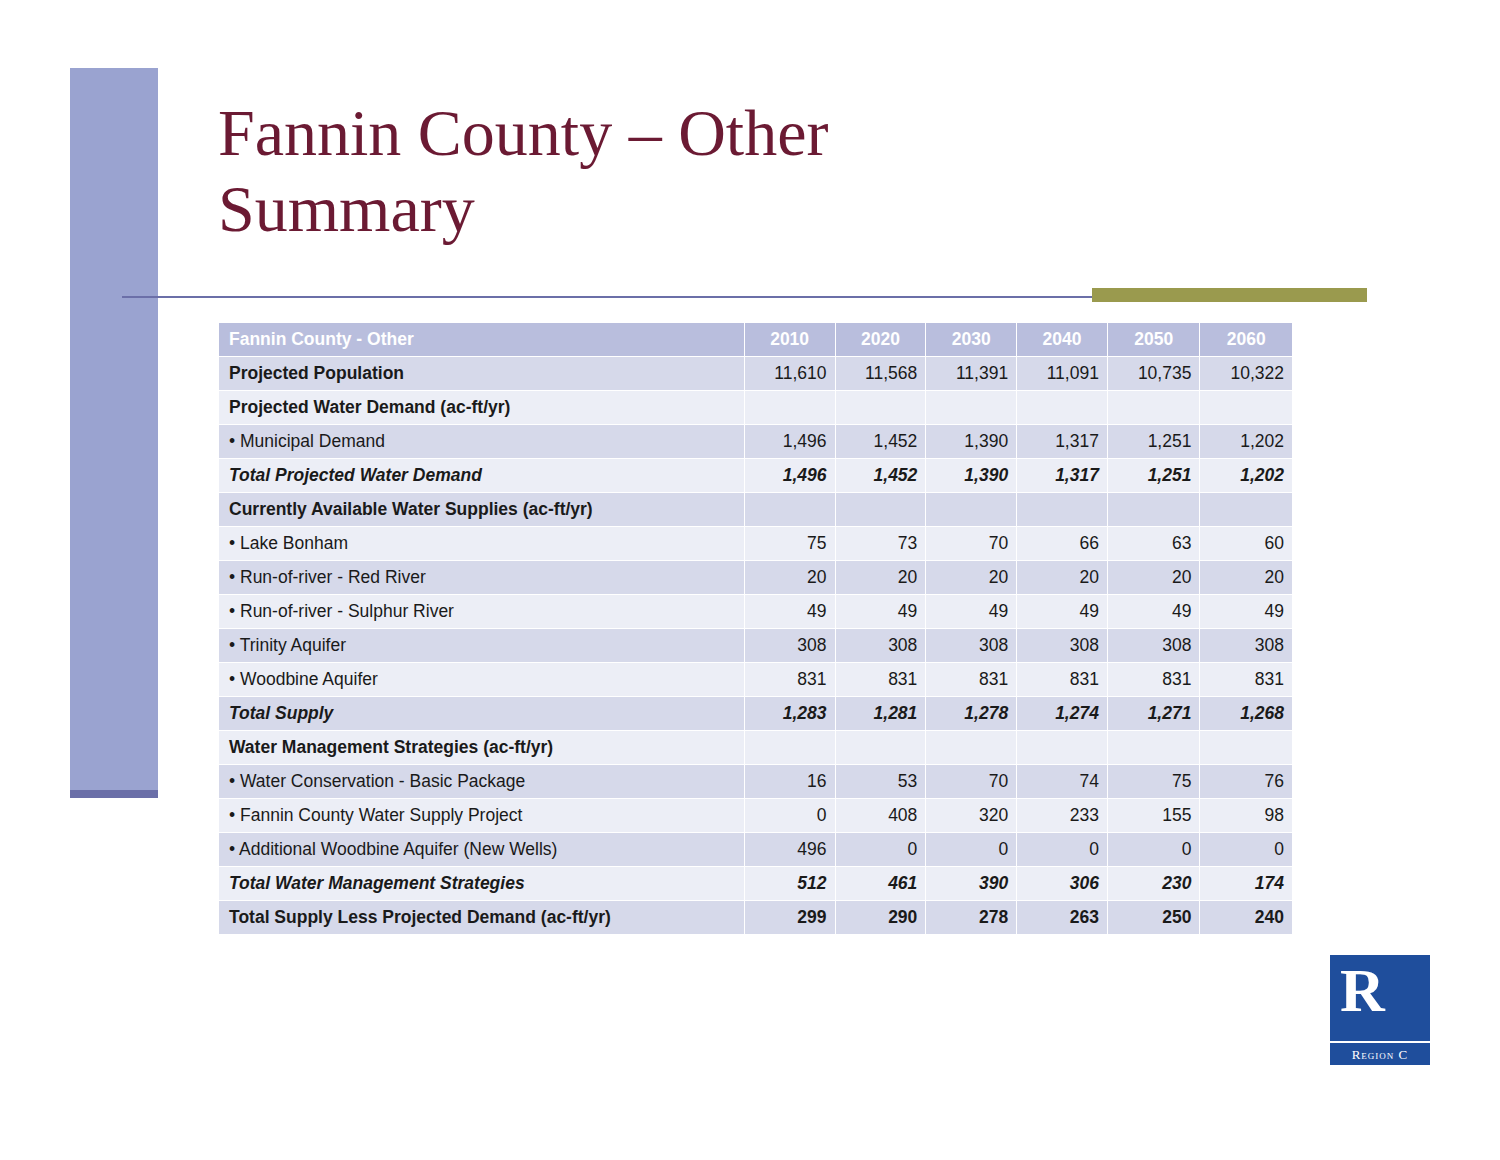Fannin County – Other
Summary
| Fannin County - Other | 2010 | 2020 | 2030 | 2040 | 2050 | 2060 |
| --- | --- | --- | --- | --- | --- | --- |
| Projected Population | 11,610 | 11,568 | 11,391 | 11,091 | 10,735 | 10,322 |
| Projected Water Demand (ac-ft/yr) | | | | | | |
| • Municipal Demand | 1,496 | 1,452 | 1,390 | 1,317 | 1,251 | 1,202 |
| Total Projected Water Demand | 1,496 | 1,452 | 1,390 | 1,317 | 1,251 | 1,202 |
| Currently Available Water Supplies (ac-ft/yr) | | | | | | |
| • Lake Bonham | 75 | 73 | 70 | 66 | 63 | 60 |
| • Run-of-river - Red River | 20 | 20 | 20 | 20 | 20 | 20 |
| • Run-of-river - Sulphur River | 49 | 49 | 49 | 49 | 49 | 49 |
| • Trinity Aquifer | 308 | 308 | 308 | 308 | 308 | 308 |
| • Woodbine Aquifer | 831 | 831 | 831 | 831 | 831 | 831 |
| Total Supply | 1,283 | 1,281 | 1,278 | 1,274 | 1,271 | 1,268 |
| Water Management Strategies (ac-ft/yr) | | | | | | |
| • Water Conservation - Basic Package | 16 | 53 | 70 | 74 | 75 | 76 |
| • Fannin County Water Supply Project | 0 | 408 | 320 | 233 | 155 | 98 |
| • Additional Woodbine Aquifer (New Wells) | 496 | 0 | 0 | 0 | 0 | 0 |
| Total Water Management Strategies | 512 | 461 | 390 | 306 | 230 | 174 |
| Total Supply Less Projected Demand (ac-ft/yr) | 299 | 290 | 278 | 263 | 250 | 240 |
R
Region C